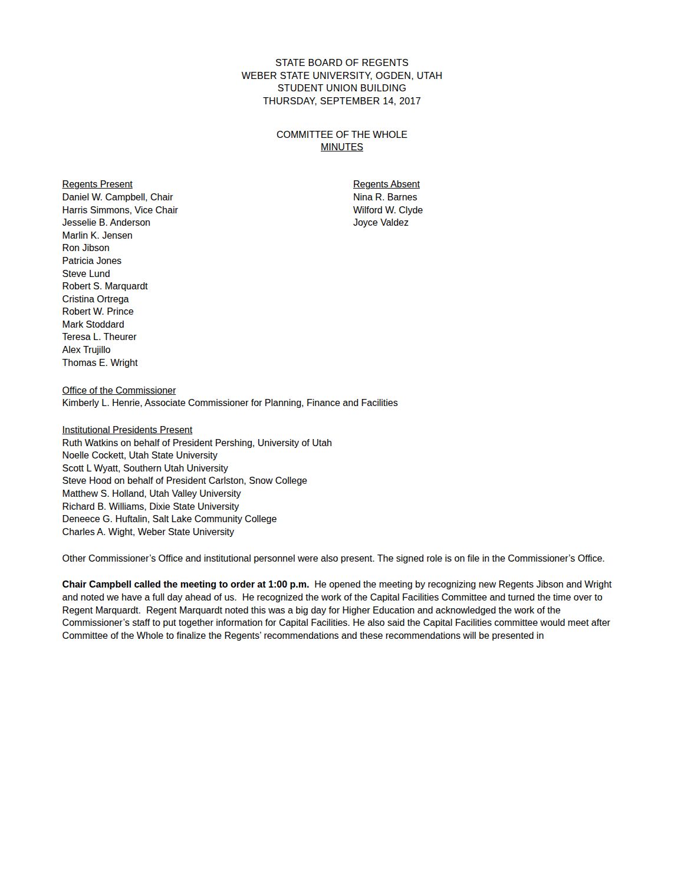STATE BOARD OF REGENTS
WEBER STATE UNIVERSITY, OGDEN, UTAH
STUDENT UNION BUILDING
THURSDAY, SEPTEMBER 14, 2017
COMMITTEE OF THE WHOLE
MINUTES
| Regents Present Daniel W. Campbell, Chair Harris Simmons, Vice Chair Jesselie B. Anderson Marlin K. Jensen Ron Jibson Patricia Jones Steve Lund Robert S. Marquardt Cristina Ortrega Robert W. Prince Mark Stoddard Teresa L. Theurer Alex Trujillo Thomas E. Wright | Regents Absent Nina R. Barnes Wilford W. Clyde Joyce Valdez |
Office of the Commissioner
Kimberly L. Henrie, Associate Commissioner for Planning, Finance and Facilities
Institutional Presidents Present
Ruth Watkins on behalf of President Pershing, University of Utah
Noelle Cockett, Utah State University
Scott L Wyatt, Southern Utah University
Steve Hood on behalf of President Carlston, Snow College
Matthew S. Holland, Utah Valley University
Richard B. Williams, Dixie State University
Deneece G. Huftalin, Salt Lake Community College
Charles A. Wight, Weber State University
Other Commissioner’s Office and institutional personnel were also present. The signed role is on file in the Commissioner’s Office.
Chair Campbell called the meeting to order at 1:00 p.m. He opened the meeting by recognizing new Regents Jibson and Wright and noted we have a full day ahead of us. He recognized the work of the Capital Facilities Committee and turned the time over to Regent Marquardt. Regent Marquardt noted this was a big day for Higher Education and acknowledged the work of the Commissioner’s staff to put together information for Capital Facilities. He also said the Capital Facilities committee would meet after Committee of the Whole to finalize the Regents’ recommendations and these recommendations will be presented in